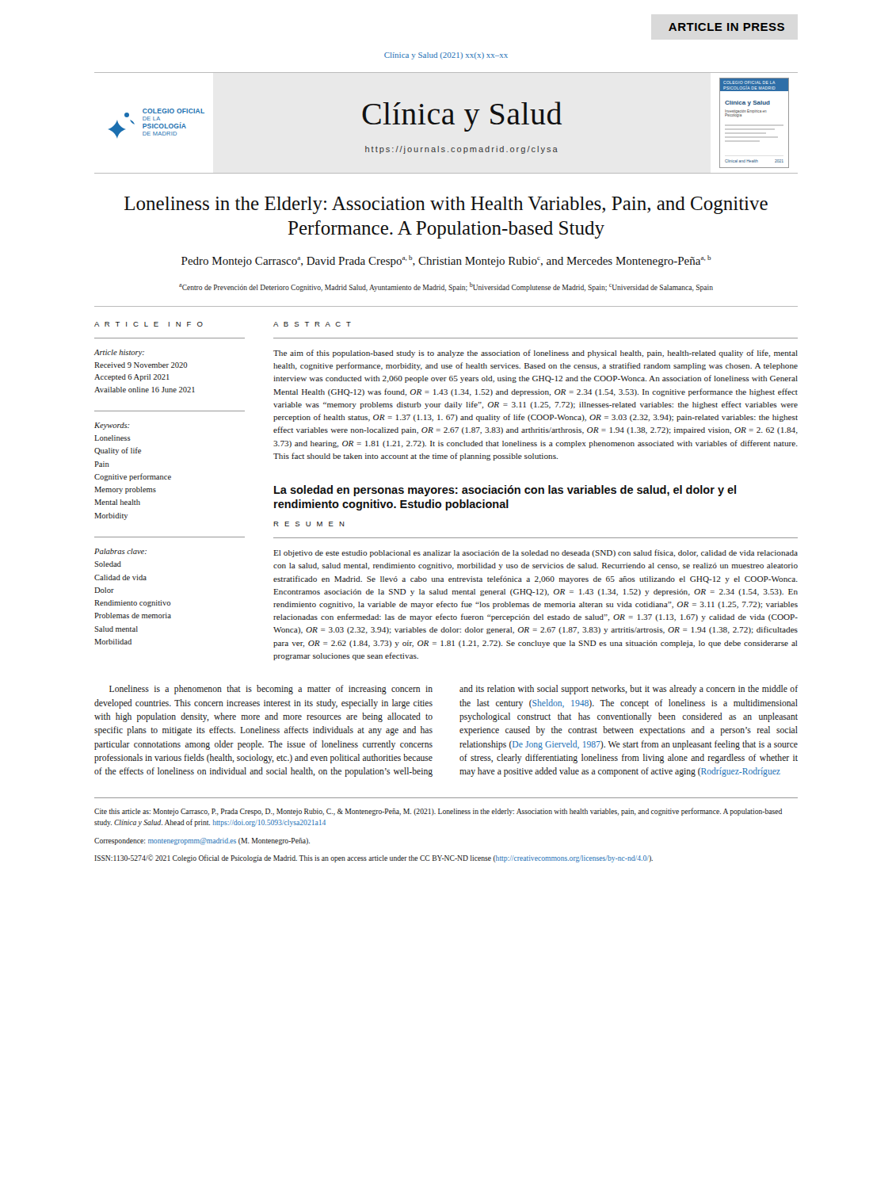ARTICLE IN PRESS
Clínica y Salud (2021) xx(x) xx–xx
Colegio Oficial de la Psicología de Madrid
Clínica y Salud
https://journals.copmadrid.org/clysa
COLEGIO OFICIAL DE LA PSICOLOGÍA DE MADRID
Clínica y Salud
Investigación Empírica en Psicología
Clinical and Health 2021
Loneliness in the Elderly: Association with Health Variables, Pain, and Cognitive Performance. A Population-based Study
Pedro Montejo Carrascoa, David Prada Crespoa, b, Christian Montejo Rubioc, and Mercedes Montenegro-Peñaa, b
aCentro de Prevención del Deterioro Cognitivo, Madrid Salud, Ayuntamiento de Madrid, Spain; bUniversidad Complutense de Madrid, Spain; cUniversidad de Salamanca, Spain
A R T I C L E I N F O
Article history:
Received 9 November 2020
Accepted 6 April 2021
Available online 16 June 2021
Keywords:
Loneliness
Quality of life
Pain
Cognitive performance
Memory problems
Mental health
Morbidity
Palabras clave:
Soledad
Calidad de vida
Dolor
Rendimiento cognitivo
Problemas de memoria
Salud mental
Morbilidad
A B S T R A C T
The aim of this population-based study is to analyze the association of loneliness and physical health, pain, health-related quality of life, mental health, cognitive performance, morbidity, and use of health services. Based on the census, a stratified random sampling was chosen. A telephone interview was conducted with 2,060 people over 65 years old, using the GHQ-12 and the COOP-Wonca. An association of loneliness with General Mental Health (GHQ-12) was found, OR = 1.43 (1.34, 1.52) and depression, OR = 2.34 (1.54, 3.53). In cognitive performance the highest effect variable was “memory problems disturb your daily life”, OR = 3.11 (1.25, 7.72); illnesses-related variables: the highest effect variables were perception of health status, OR = 1.37 (1.13, 1. 67) and quality of life (COOP-Wonca), OR = 3.03 (2.32, 3.94); pain-related variables: the highest effect variables were non-localized pain, OR = 2.67 (1.87, 3.83) and arthritis/arthrosis, OR = 1.94 (1.38, 2.72); impaired vision, OR = 2. 62 (1.84, 3.73) and hearing, OR = 1.81 (1.21, 2.72). It is concluded that loneliness is a complex phenomenon associated with variables of different nature. This fact should be taken into account at the time of planning possible solutions.
La soledad en personas mayores: asociación con las variables de salud, el dolor y el rendimiento cognitivo. Estudio poblacional
R E S U M E N
El objetivo de este estudio poblacional es analizar la asociación de la soledad no deseada (SND) con salud física, dolor, calidad de vida relacionada con la salud, salud mental, rendimiento cognitivo, morbilidad y uso de servicios de salud. Recurriendo al censo, se realizó un muestreo aleatorio estratificado en Madrid. Se llevó a cabo una entrevista telefónica a 2,060 mayores de 65 años utilizando el GHQ-12 y el COOP-Wonca. Encontramos asociación de la SND y la salud mental general (GHQ-12), OR = 1.43 (1.34, 1.52) y depresión, OR = 2.34 (1.54, 3.53). En rendimiento cognitivo, la variable de mayor efecto fue “los problemas de memoria alteran su vida cotidiana”, OR = 3.11 (1.25, 7.72); variables relacionadas con enfermedad: las de mayor efecto fueron “percepción del estado de salud”, OR = 1.37 (1.13, 1.67) y calidad de vida (COOP-Wonca), OR = 3.03 (2.32, 3.94); variables de dolor: dolor general, OR = 2.67 (1.87, 3.83) y artritis/artrosis, OR = 1.94 (1.38, 2.72); dificultades para ver, OR = 2.62 (1.84, 3.73) y oír, OR = 1.81 (1.21, 2.72). Se concluye que la SND es una situación compleja, lo que debe considerarse al programar soluciones que sean efectivas.
Loneliness is a phenomenon that is becoming a matter of increasing concern in developed countries. This concern increases interest in its study, especially in large cities with high population density, where more and more resources are being allocated to specific plans to mitigate its effects. Loneliness affects individuals at any age and has particular connotations among older people. The issue of loneliness currently concerns professionals in various fields (health, sociology, etc.) and even political authorities because of the effects of loneliness on individual and social health, on the population’s well-being and its relation with social support networks, but it was already a concern in the middle of the last century (Sheldon, 1948). The concept of loneliness is a multidimensional psychological construct that has conventionally been considered as an unpleasant experience caused by the contrast between expectations and a person’s real social relationships (De Jong Gierveld, 1987). We start from an unpleasant feeling that is a source of stress, clearly differentiating loneliness from living alone and regardless of whether it may have a positive added value as a component of active aging (Rodríguez-Rodríguez
Cite this article as: Montejo Carrasco, P., Prada Crespo, D., Montejo Rubio, C., & Montenegro-Peña, M. (2021). Loneliness in the elderly: Association with health variables, pain, and cognitive performance. A population-based study. Clínica y Salud. Ahead of print. https://doi.org/10.5093/clysa2021a14
Correspondence: montenegropmm@madrid.es (M. Montenegro-Peña).
ISSN:1130-5274/© 2021 Colegio Oficial de Psicología de Madrid. This is an open access article under the CC BY-NC-ND license (http://creativecommons.org/licenses/by-nc-nd/4.0/).